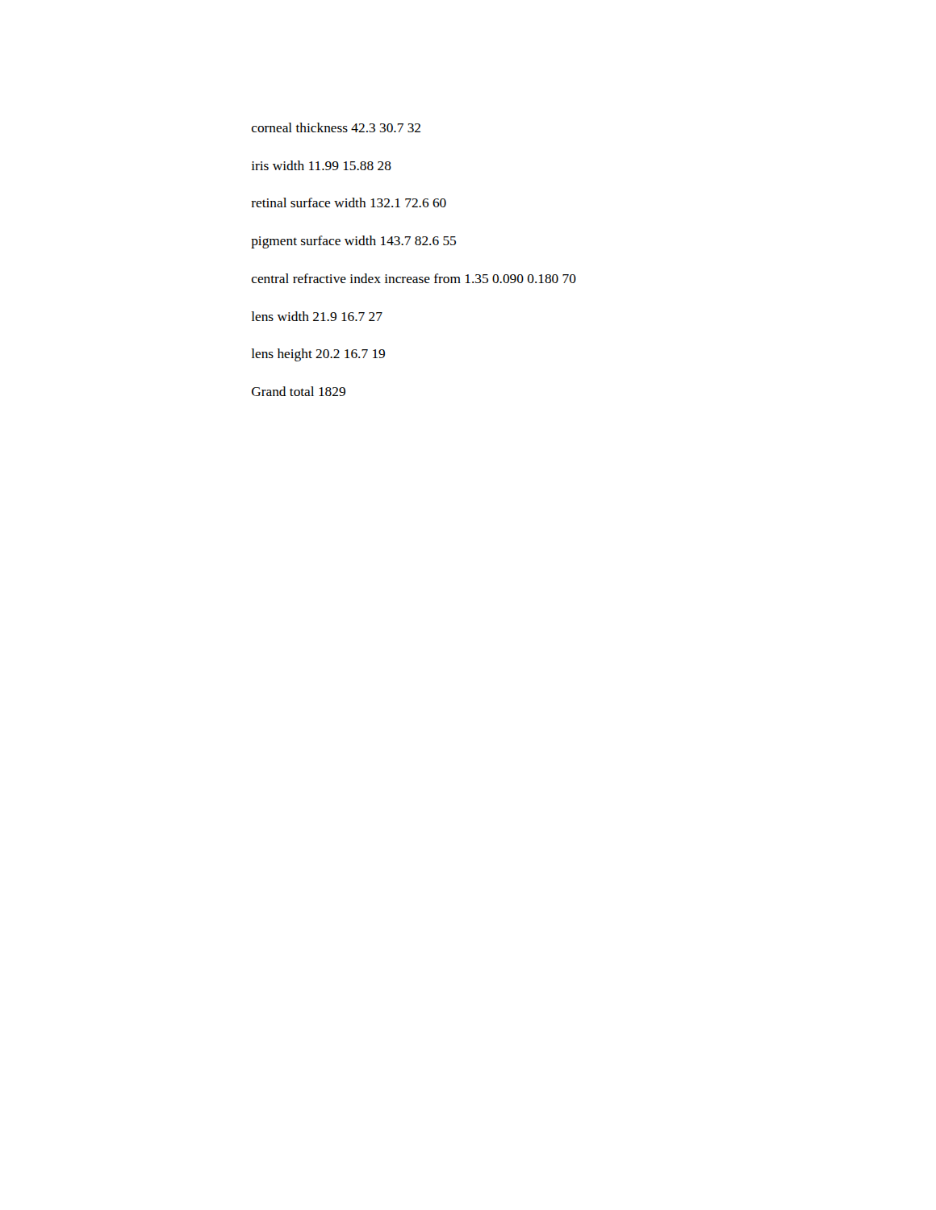corneal thickness 42.3 30.7 32
iris width 11.99 15.88 28
retinal surface width 132.1 72.6 60
pigment surface width 143.7 82.6 55
central refractive index increase from 1.35 0.090 0.180 70
lens width 21.9 16.7 27
lens height 20.2 16.7 19
Grand total 1829